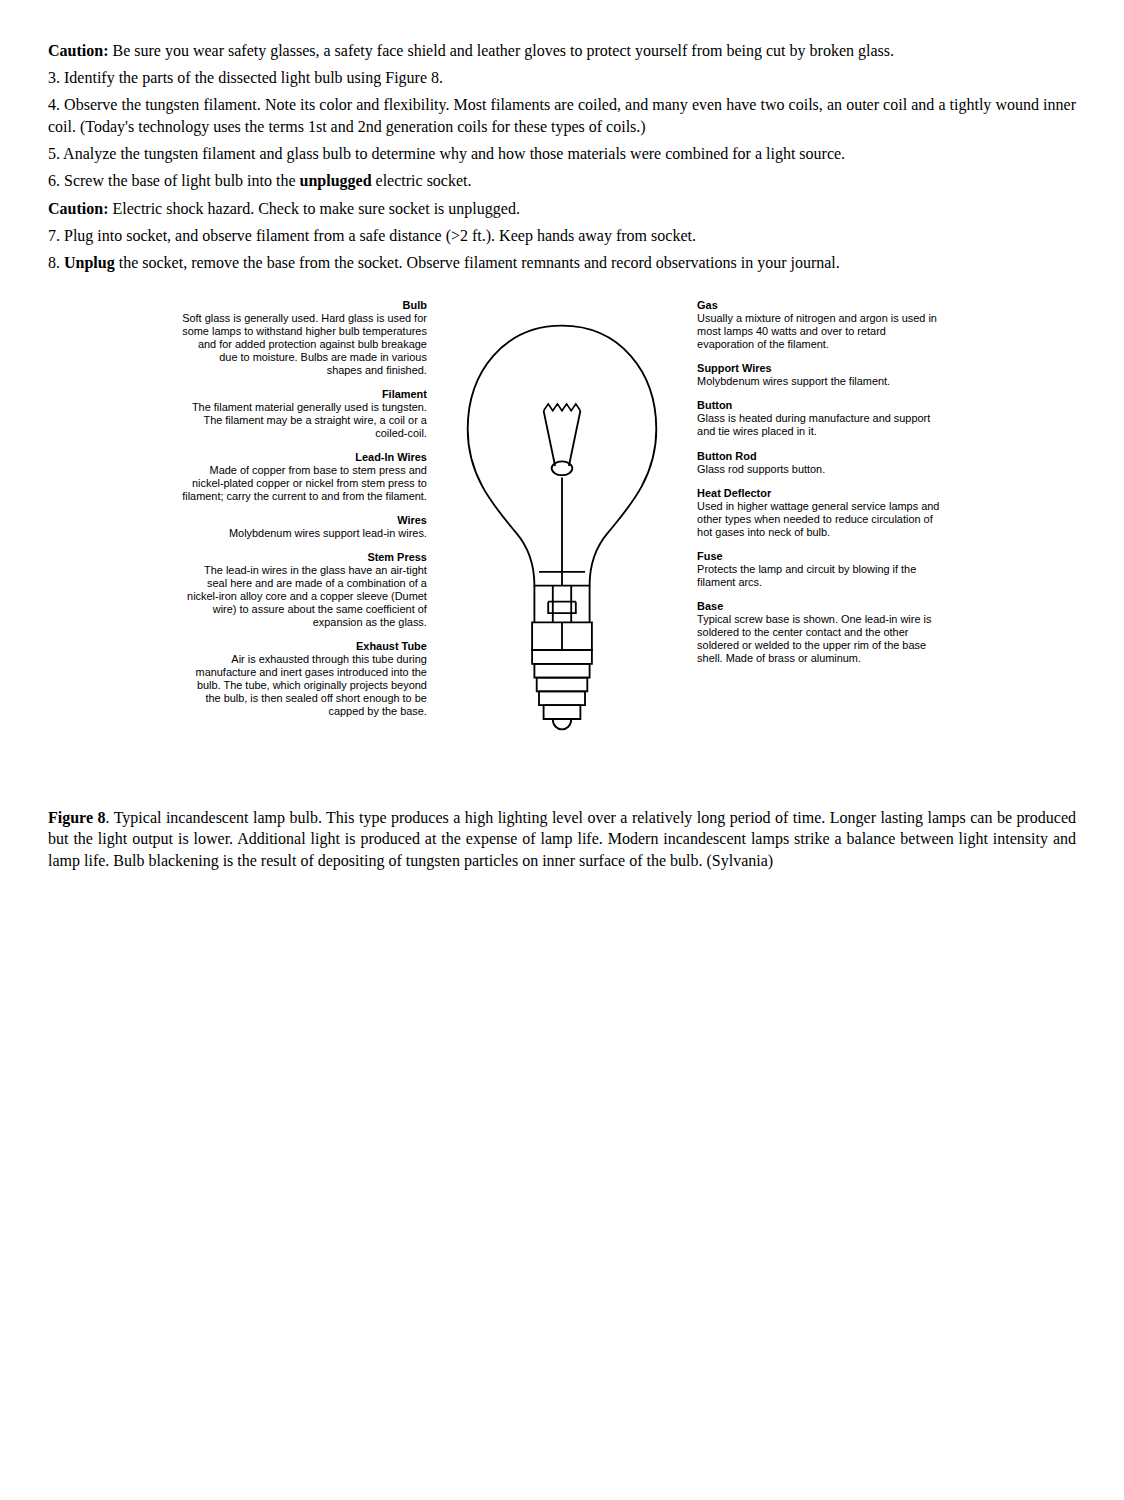Caution: Be sure you wear safety glasses, a safety face shield and leather gloves to protect yourself from being cut by broken glass.
3. Identify the parts of the dissected light bulb using Figure 8.
4. Observe the tungsten filament. Note its color and flexibility. Most filaments are coiled, and many even have two coils, an outer coil and a tightly wound inner coil. (Today's technology uses the terms 1st and 2nd generation coils for these types of coils.)
5. Analyze the tungsten filament and glass bulb to determine why and how those materials were combined for a light source.
6. Screw the base of light bulb into the unplugged electric socket.
Caution: Electric shock hazard. Check to make sure socket is unplugged.
7. Plug into socket, and observe filament from a safe distance (>2 ft.). Keep hands away from socket.
8. Unplug the socket, remove the base from the socket. Observe filament remnants and record observations in your journal.
Bulb
Soft glass is generally used. Hard glass is used for some lamps to withstand higher bulb temperatures and for added protection against bulb breakage due to moisture. Bulbs are made in various shapes and finished.
Filament
The filament material generally used is tungsten. The filament may be a straight wire, a coil or a coiled-coil.
Lead-In Wires
Made of copper from base to stem press and nickel-plated copper or nickel from stem press to filament; carry the current to and from the filament.
Wires
Molybdenum wires support lead-in wires.
Stem Press
The lead-in wires in the glass have an air-tight seal here and are made of a combination of a nickel-iron alloy core and a copper sleeve (Dumet wire) to assure about the same coefficient of expansion as the glass.
Exhaust Tube
Air is exhausted through this tube during manufacture and inert gases introduced into the bulb. The tube, which originally projects beyond the bulb, is then sealed off short enough to be capped by the base.
Gas
Usually a mixture of nitrogen and argon is used in most lamps 40 watts and over to retard evaporation of the filament.
Support Wires
Molybdenum wires support the filament.
Button
Glass is heated during manufacture and support and tie wires placed in it.
Button Rod
Glass rod supports button.
Heat Deflector
Used in higher wattage general service lamps and other types when needed to reduce circulation of hot gases into neck of bulb.
Fuse
Protects the lamp and circuit by blowing if the filament arcs.
Base
Typical screw base is shown. One lead-in wire is soldered to the center contact and the other soldered or welded to the upper rim of the base shell. Made of brass or aluminum.
Figure 8. Typical incandescent lamp bulb. This type produces a high lighting level over a relatively long period of time. Longer lasting lamps can be produced but the light output is lower. Additional light is produced at the expense of lamp life. Modern incandescent lamps strike a balance between light intensity and lamp life. Bulb blackening is the result of depositing of tungsten particles on inner surface of the bulb. (Sylvania)